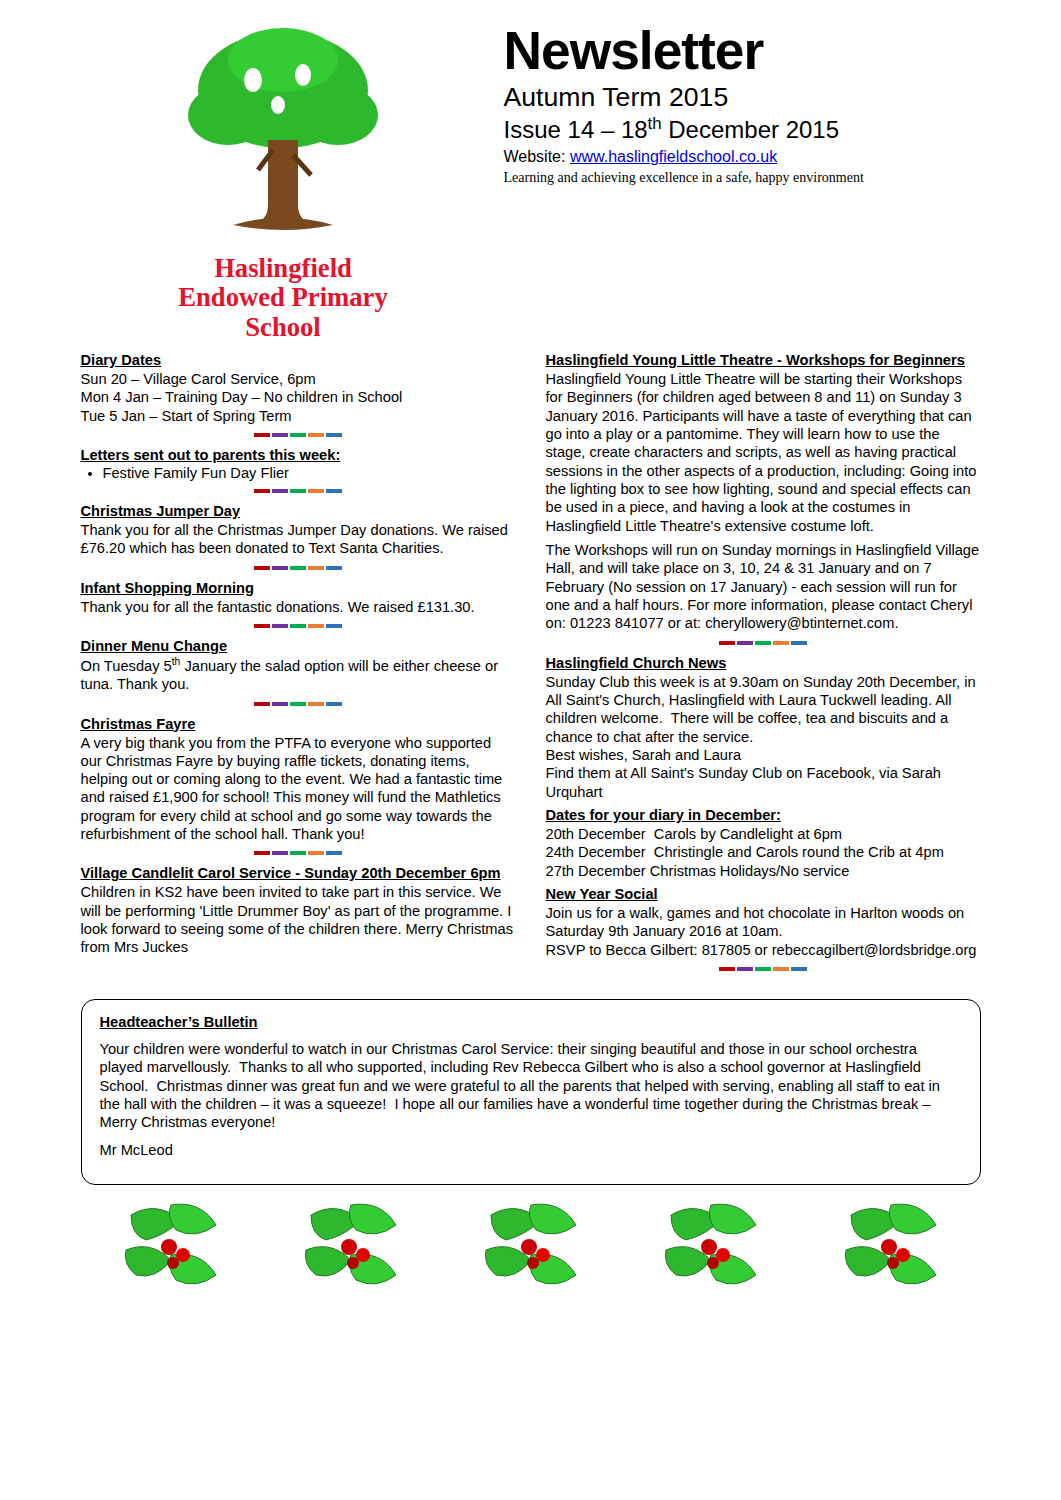Haslingfield
Endowed Primary
School
Newsletter
Autumn Term 2015
Issue 14 – 18th December 2015
Website: www.haslingfieldschool.co.uk
Learning and achieving excellence in a safe, happy environment
Diary Dates
Sun 20 – Village Carol Service, 6pm
Mon 4 Jan – Training Day – No children in School
Tue 5 Jan – Start of Spring Term
Letters sent out to parents this week:
Festive Family Fun Day Flier
Christmas Jumper Day
Thank you for all the Christmas Jumper Day donations. We raised £76.20 which has been donated to Text Santa Charities.
Infant Shopping Morning
Thank you for all the fantastic donations. We raised £131.30.
Dinner Menu Change
On Tuesday 5th January the salad option will be either cheese or tuna. Thank you.
Christmas Fayre
A very big thank you from the PTFA to everyone who supported our Christmas Fayre by buying raffle tickets, donating items, helping out or coming along to the event. We had a fantastic time and raised £1,900 for school! This money will fund the Mathletics program for every child at school and go some way towards the refurbishment of the school hall. Thank you!
Village Candlelit Carol Service - Sunday 20th December 6pm
Children in KS2 have been invited to take part in this service. We will be performing 'Little Drummer Boy' as part of the programme. I look forward to seeing some of the children there. Merry Christmas from Mrs Juckes
Haslingfield Young Little Theatre - Workshops for Beginners
Haslingfield Young Little Theatre will be starting their Workshops for Beginners (for children aged between 8 and 11) on Sunday 3 January 2016. Participants will have a taste of everything that can go into a play or a pantomime. They will learn how to use the stage, create characters and scripts, as well as having practical sessions in the other aspects of a production, including: Going into the lighting box to see how lighting, sound and special effects can be used in a piece, and having a look at the costumes in Haslingfield Little Theatre's extensive costume loft.
The Workshops will run on Sunday mornings in Haslingfield Village Hall, and will take place on 3, 10, 24 & 31 January and on 7 February (No session on 17 January) - each session will run for one and a half hours. For more information, please contact Cheryl on: 01223 841077 or at: cheryllowery@btinternet.com.
Haslingfield Church News
Sunday Club this week is at 9.30am on Sunday 20th December, in All Saint's Church, Haslingfield with Laura Tuckwell leading. All children welcome. There will be coffee, tea and biscuits and a chance to chat after the service.
Best wishes, Sarah and Laura
Find them at All Saint's Sunday Club on Facebook, via Sarah Urquhart
Dates for your diary in December:
20th December Carols by Candlelight at 6pm
24th December Christingle and Carols round the Crib at 4pm
27th December Christmas Holidays/No service
New Year Social
Join us for a walk, games and hot chocolate in Harlton woods on Saturday 9th January 2016 at 10am.
RSVP to Becca Gilbert: 817805 or rebeccagilbert@lordsbridge.org
Headteacher’s Bulletin
Your children were wonderful to watch in our Christmas Carol Service: their singing beautiful and those in our school orchestra played marvellously. Thanks to all who supported, including Rev Rebecca Gilbert who is also a school governor at Haslingfield School. Christmas dinner was great fun and we were grateful to all the parents that helped with serving, enabling all staff to eat in the hall with the children – it was a squeeze! I hope all our families have a wonderful time together during the Christmas break – Merry Christmas everyone!
Mr McLeod